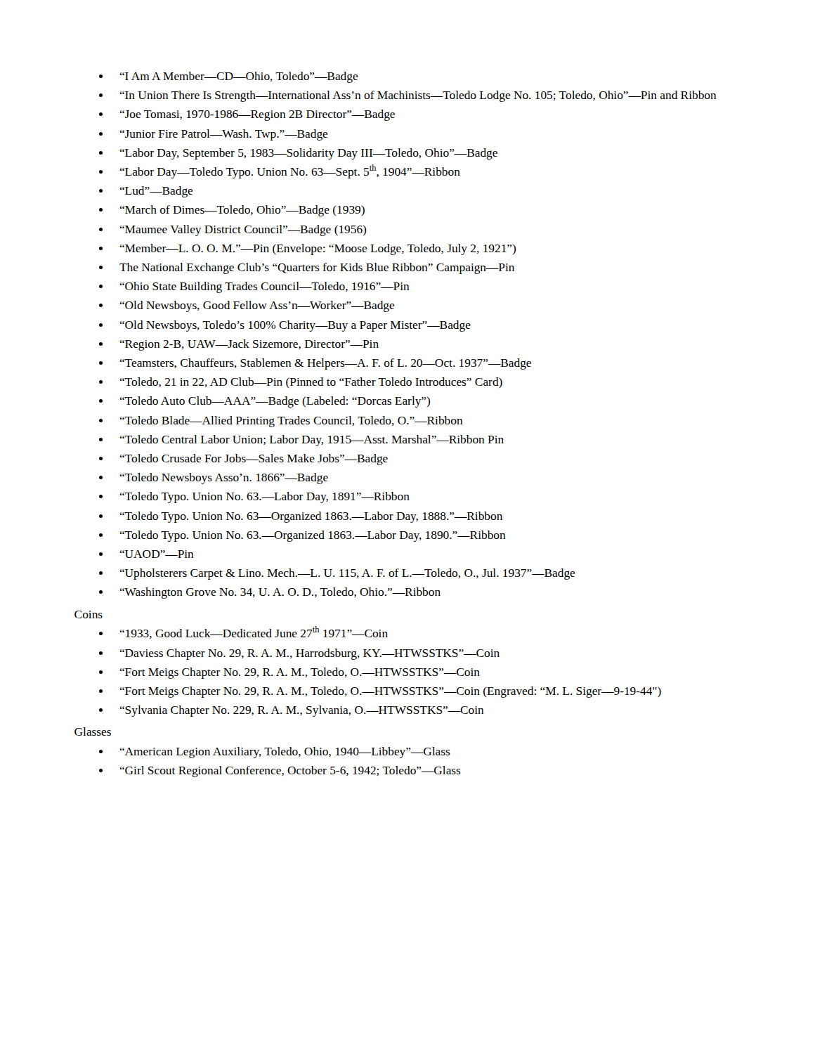“I Am A Member—CD—Ohio, Toledo”—Badge
“In Union There Is Strength—International Ass’n of Machinists—Toledo Lodge No. 105; Toledo, Ohio”—Pin and Ribbon
“Joe Tomasi, 1970-1986—Region 2B Director”—Badge
“Junior Fire Patrol—Wash. Twp.”—Badge
“Labor Day, September 5, 1983—Solidarity Day III—Toledo, Ohio”—Badge
“Labor Day—Toledo Typo. Union No. 63—Sept. 5th, 1904”—Ribbon
“Lud”—Badge
“March of Dimes—Toledo, Ohio”—Badge (1939)
“Maumee Valley District Council”—Badge (1956)
“Member—L. O. O. M.”—Pin (Envelope: “Moose Lodge, Toledo, July 2, 1921”)
The National Exchange Club’s “Quarters for Kids Blue Ribbon” Campaign—Pin
“Ohio State Building Trades Council—Toledo, 1916”—Pin
“Old Newsboys, Good Fellow Ass’n—Worker”—Badge
“Old Newsboys, Toledo’s 100% Charity—Buy a Paper Mister”—Badge
“Region 2-B, UAW—Jack Sizemore, Director”—Pin
“Teamsters, Chauffeurs, Stablemen & Helpers—A. F. of L. 20—Oct. 1937”—Badge
“Toledo, 21 in 22, AD Club—Pin (Pinned to “Father Toledo Introduces” Card)
“Toledo Auto Club—AAA”—Badge (Labeled: “Dorcas Early”)
“Toledo Blade—Allied Printing Trades Council, Toledo, O.”—Ribbon
“Toledo Central Labor Union; Labor Day, 1915—Asst. Marshal”—Ribbon Pin
“Toledo Crusade For Jobs—Sales Make Jobs”—Badge
“Toledo Newsboys Asso’n. 1866”—Badge
“Toledo Typo. Union No. 63.—Labor Day, 1891”—Ribbon
“Toledo Typo. Union No. 63—Organized 1863.—Labor Day, 1888.”—Ribbon
“Toledo Typo. Union No. 63.—Organized 1863.—Labor Day, 1890.”—Ribbon
“UAOD”—Pin
“Upholsterers Carpet & Lino. Mech.—L. U. 115, A. F. of L.—Toledo, O., Jul. 1937”—Badge
“Washington Grove No. 34, U. A. O. D., Toledo, Ohio.”—Ribbon
Coins
“1933, Good Luck—Dedicated June 27th 1971”—Coin
“Daviess Chapter No. 29, R. A. M., Harrodsburg, KY.—HTWSSTKS”—Coin
“Fort Meigs Chapter No. 29, R. A. M., Toledo, O.—HTWSSTKS”—Coin
“Fort Meigs Chapter No. 29, R. A. M., Toledo, O.—HTWSSTKS”—Coin (Engraved: “M. L. Siger—9-19-44")
“Sylvania Chapter No. 229, R. A. M., Sylvania, O.—HTWSSTKS”—Coin
Glasses
“American Legion Auxiliary, Toledo, Ohio, 1940—Libbey”—Glass
“Girl Scout Regional Conference, October 5-6, 1942; Toledo”—Glass